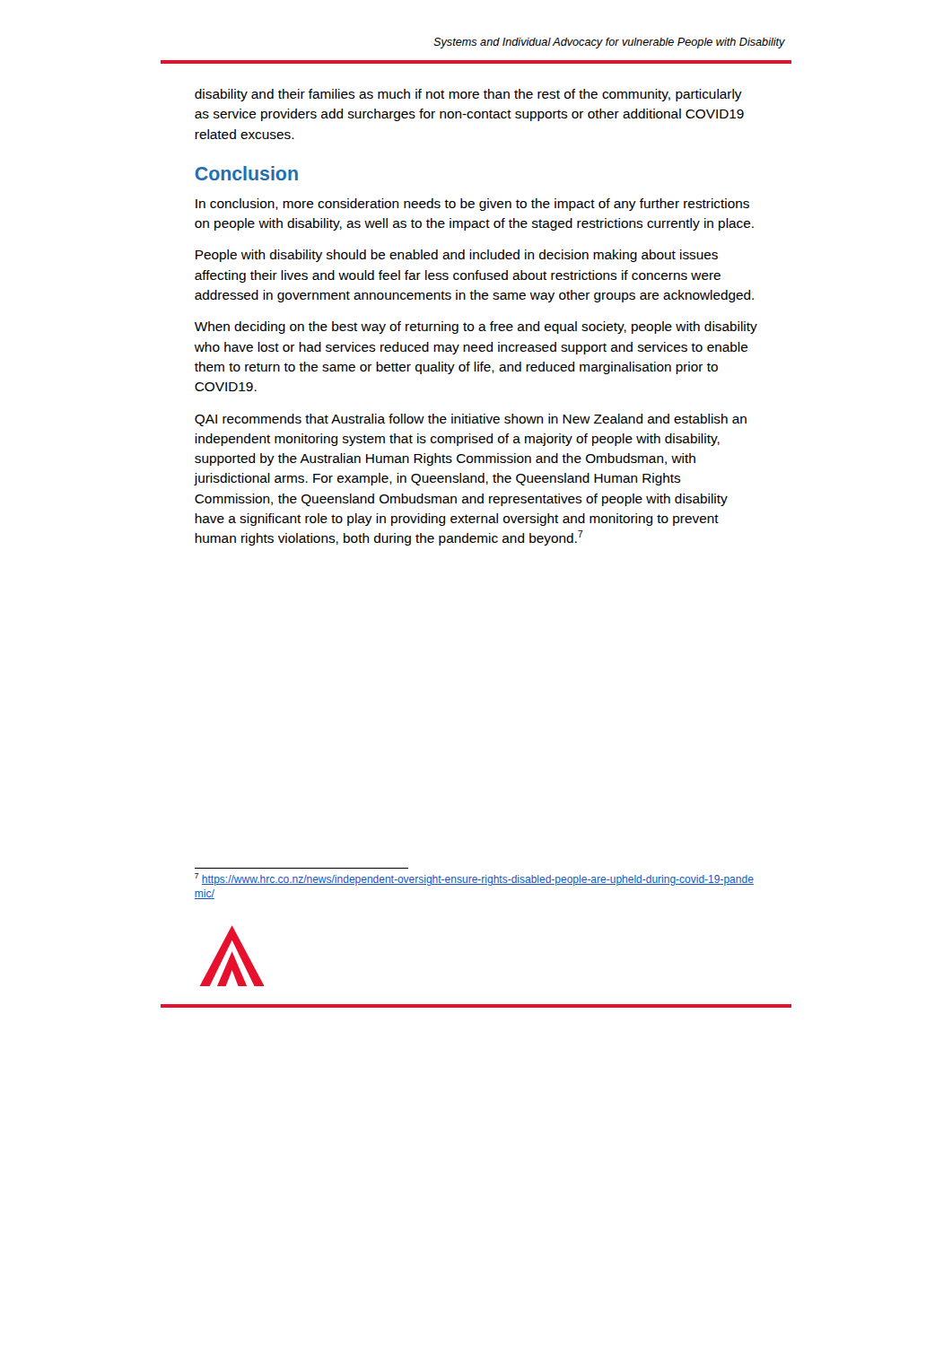Systems and Individual Advocacy for vulnerable People with Disability
disability and their families as much if not more than the rest of the community, particularly as service providers add surcharges for non-contact supports or other additional COVID19 related excuses.
Conclusion
In conclusion, more consideration needs to be given to the impact of any further restrictions on people with disability, as well as to the impact of the staged restrictions currently in place.
People with disability should be enabled and included in decision making about issues affecting their lives and would feel far less confused about restrictions if concerns were addressed in government announcements in the same way other groups are acknowledged.
When deciding on the best way of returning to a free and equal society, people with disability who have lost or had services reduced may need increased support and services to enable them to return to the same or better quality of life, and reduced marginalisation prior to COVID19.
QAI recommends that Australia follow the initiative shown in New Zealand and establish an independent monitoring system that is comprised of a majority of people with disability, supported by the Australian Human Rights Commission and the Ombudsman, with jurisdictional arms. For example, in Queensland, the Queensland Human Rights Commission, the Queensland Ombudsman and representatives of people with disability have a significant role to play in providing external oversight and monitoring to prevent human rights violations, both during the pandemic and beyond.7
7 https://www.hrc.co.nz/news/independent-oversight-ensure-rights-disabled-people-are-upheld-during-covid-19-pandemic/